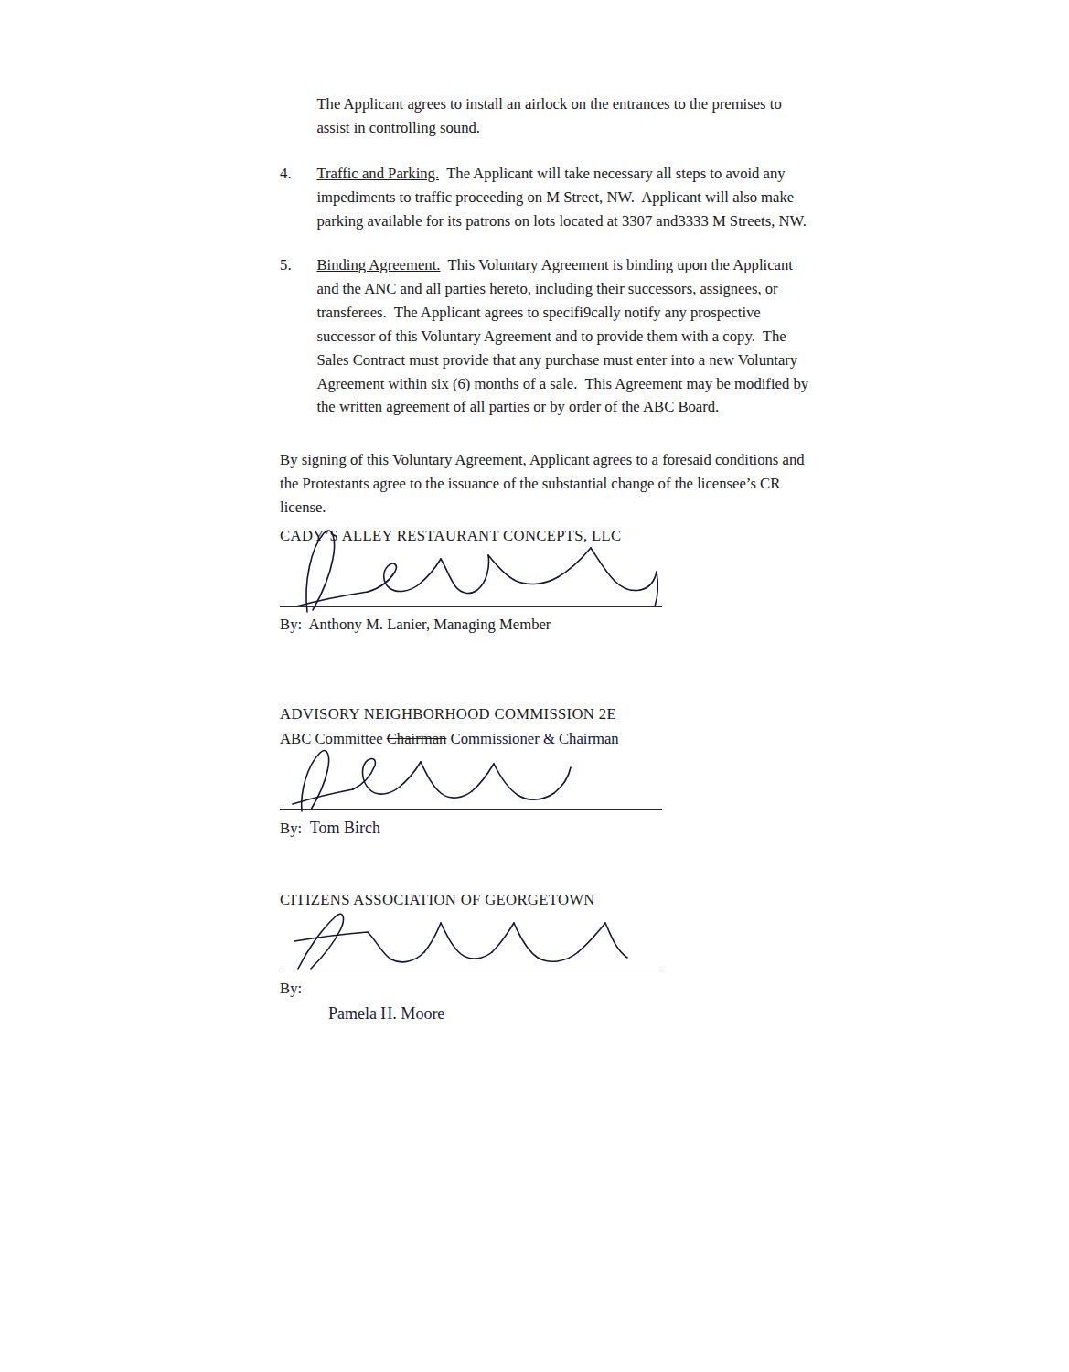The Applicant agrees to install an airlock on the entrances to the premises to assist in controlling sound.
4. Traffic and Parking. The Applicant will take necessary all steps to avoid any impediments to traffic proceeding on M Street, NW. Applicant will also make parking available for its patrons on lots located at 3307 and​3333 M Streets, NW.
5. Binding Agreement. This Voluntary Agreement is binding upon the Applicant and the ANC and all parties hereto, including their successors, assignees, or transferees. The Applicant agrees to specifi9cally notify any prospective successor of this Voluntary Agreement and to provide them with a copy. The Sales Contract must provide that any purchase must enter into a new Voluntary Agreement within six (6) months of a sale. This Agreement may be modified by the written agreement of all parties or by order of the ABC Board.
By signing of this Voluntary Agreement, Applicant agrees to a foresaid conditions and the Protestants agree to the issuance of the substantial change of the licensee’s CR license.
Cady’s Alley Restaurant Concepts, LLC
By: Anthony M. Lanier, Managing Member
Advisory Neighborhood Commission 2E
ABC Committee Chairman Commissioner & Chairman
By: Tom Birch
Citizens Association of Georgetown
By:
Pamela H. Moore